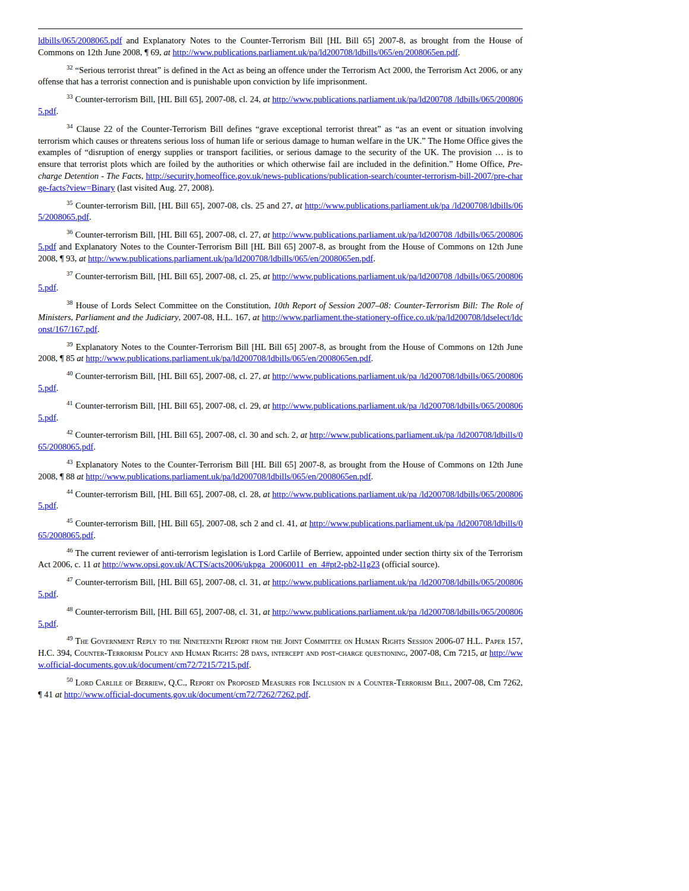ldbills/065/2008065.pdf and Explanatory Notes to the Counter-Terrorism Bill [HL Bill 65] 2007-8, as brought from the House of Commons on 12th June 2008, ¶ 69, at http://www.publications.parliament.uk/pa/ld200708/ldbills/065/en/2008065en.pdf.
32 “Serious terrorist threat” is defined in the Act as being an offence under the Terrorism Act 2000, the Terrorism Act 2006, or any offense that has a terrorist connection and is punishable upon conviction by life imprisonment.
33 Counter-terrorism Bill, [HL Bill 65], 2007-08, cl. 24, at http://www.publications.parliament.uk/pa/ld200708 /ldbills/065/2008065.pdf.
34 Clause 22 of the Counter-Terrorism Bill defines “grave exceptional terrorist threat” as “as an event or situation involving terrorism which causes or threatens serious loss of human life or serious damage to human welfare in the UK.” The Home Office gives the examples of “disruption of energy supplies or transport facilities, or serious damage to the security of the UK. The provision … is to ensure that terrorist plots which are foiled by the authorities or which otherwise fail are included in the definition.” Home Office, Pre-charge Detention - The Facts, http://security.homeoffice.gov.uk/news-publications/publication-search/counter-terrorism-bill-2007/pre-charge-facts?view=Binary (last visited Aug. 27, 2008).
35 Counter-terrorism Bill, [HL Bill 65], 2007-08, cls. 25 and 27, at http://www.publications.parliament.uk/pa /ld200708/ldbills/065/2008065.pdf.
36 Counter-terrorism Bill, [HL Bill 65], 2007-08, cl. 27, at http://www.publications.parliament.uk/pa/ld200708 /ldbills/065/2008065.pdf and Explanatory Notes to the Counter-Terrorism Bill [HL Bill 65] 2007-8, as brought from the House of Commons on 12th June 2008, ¶ 93, at http://www.publications.parliament.uk/pa/ld200708/ldbills/065/en/2008065en.pdf.
37 Counter-terrorism Bill, [HL Bill 65], 2007-08, cl. 25, at http://www.publications.parliament.uk/pa/ld200708 /ldbills/065/2008065.pdf.
38 House of Lords Select Committee on the Constitution, 10th Report of Session 2007–08: Counter-Terrorism Bill: The Role of Ministers, Parliament and the Judiciary, 2007-08, H.L. 167, at http://www.parliament.the-stationery-office.co.uk/pa/ld200708/ldselect/ldconst/167/167.pdf.
39 Explanatory Notes to the Counter-Terrorism Bill [HL Bill 65] 2007-8, as brought from the House of Commons on 12th June 2008, ¶ 85 at http://www.publications.parliament.uk/pa/ld200708/ldbills/065/en/2008065en.pdf.
40 Counter-terrorism Bill, [HL Bill 65], 2007-08, cl. 27, at http://www.publications.parliament.uk/pa /ld200708/ldbills/065/2008065.pdf.
41 Counter-terrorism Bill, [HL Bill 65], 2007-08, cl. 29, at http://www.publications.parliament.uk/pa /ld200708/ldbills/065/2008065.pdf.
42 Counter-terrorism Bill, [HL Bill 65], 2007-08, cl. 30 and sch. 2, at http://www.publications.parliament.uk/pa /ld200708/ldbills/065/2008065.pdf.
43 Explanatory Notes to the Counter-Terrorism Bill [HL Bill 65] 2007-8, as brought from the House of Commons on 12th June 2008, ¶ 88 at http://www.publications.parliament.uk/pa/ld200708/ldbills/065/en/2008065en.pdf.
44 Counter-terrorism Bill, [HL Bill 65], 2007-08, cl. 28, at http://www.publications.parliament.uk/pa /ld200708/ldbills/065/2008065.pdf.
45 Counter-terrorism Bill, [HL Bill 65], 2007-08, sch 2 and cl. 41, at http://www.publications.parliament.uk/pa /ld200708/ldbills/065/2008065.pdf.
46 The current reviewer of anti-terrorism legislation is Lord Carlile of Berriew, appointed under section thirty six of the Terrorism Act 2006, c. 11 at http://www.opsi.gov.uk/ACTS/acts2006/ukpga_20060011_en_4#pt2-pb2-l1g23 (official source).
47 Counter-terrorism Bill, [HL Bill 65], 2007-08, cl. 31, at http://www.publications.parliament.uk/pa /ld200708/ldbills/065/2008065.pdf.
48 Counter-terrorism Bill, [HL Bill 65], 2007-08, cl. 31, at http://www.publications.parliament.uk/pa /ld200708/ldbills/065/2008065.pdf.
49 The Government Reply to the Nineteenth Report from the Joint Committee on Human Rights Session 2006-07 H.L. Paper 157, H.C. 394, Counter-Terrorism Policy and Human Rights: 28 days, intercept and post-charge questioning, 2007-08, Cm 7215, at http://www.official-documents.gov.uk/document/cm72/7215/7215.pdf.
50 Lord Carlile of Berriew, Q.C., Report on Proposed Measures for Inclusion in a Counter-Terrorism Bill, 2007-08, Cm 7262, ¶ 41 at http://www.official-documents.gov.uk/document/cm72/7262/7262.pdf.